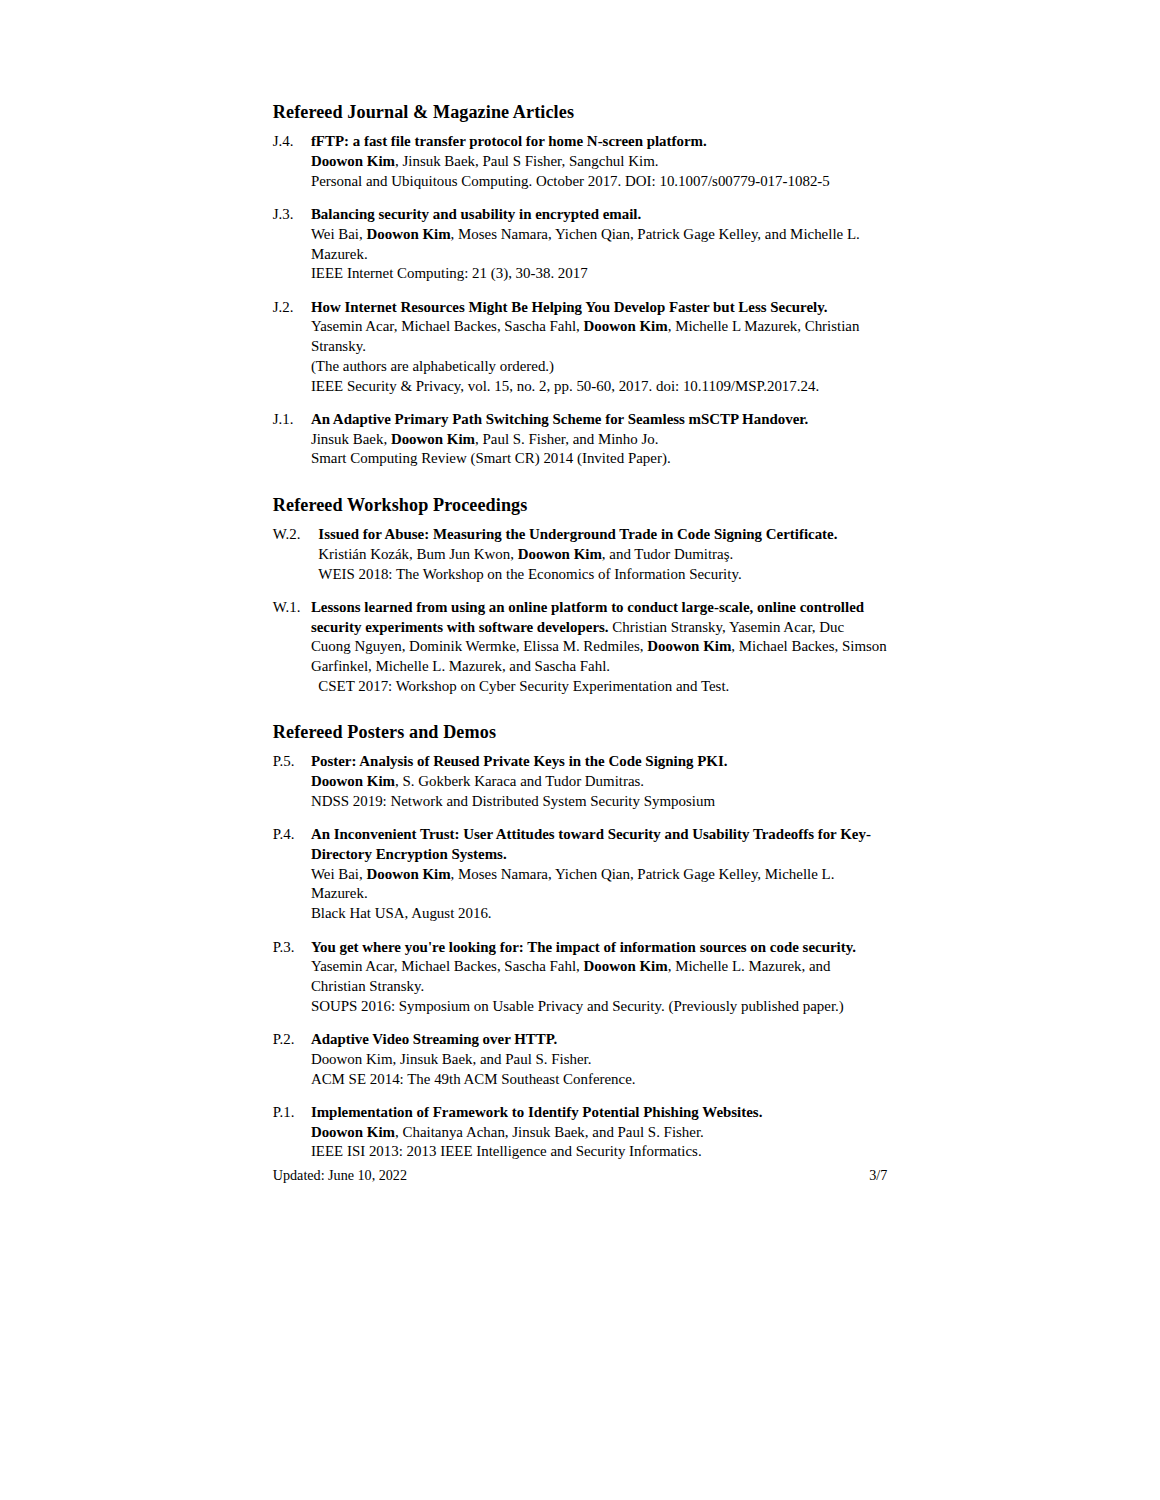Refereed Journal & Magazine Articles
J.4. fFTP: a fast file transfer protocol for home N-screen platform. Doowon Kim, Jinsuk Baek, Paul S Fisher, Sangchul Kim. Personal and Ubiquitous Computing. October 2017. DOI: 10.1007/s00779-017-1082-5
J.3. Balancing security and usability in encrypted email. Wei Bai, Doowon Kim, Moses Namara, Yichen Qian, Patrick Gage Kelley, and Michelle L. Mazurek. IEEE Internet Computing: 21 (3), 30-38. 2017
J.2. How Internet Resources Might Be Helping You Develop Faster but Less Securely. Yasemin Acar, Michael Backes, Sascha Fahl, Doowon Kim, Michelle L Mazurek, Christian Stransky. (The authors are alphabetically ordered.) IEEE Security & Privacy, vol. 15, no. 2, pp. 50-60, 2017. doi: 10.1109/MSP.2017.24.
J.1. An Adaptive Primary Path Switching Scheme for Seamless mSCTP Handover. Jinsuk Baek, Doowon Kim, Paul S. Fisher, and Minho Jo. Smart Computing Review (Smart CR) 2014 (Invited Paper).
Refereed Workshop Proceedings
W.2.
Issued for Abuse: Measuring the Underground Trade in Code Signing Certificate.
Kristián Kozák, Bum Jun Kwon, Doowon Kim, and Tudor Dumitraş.
WEIS 2018: The Workshop on the Economics of Information Security.
W.1.
Lessons learned from using an online platform to conduct large-scale, online controlled security experiments with software developers. Christian Stransky, Yasemin Acar, Duc Cuong Nguyen, Dominik Wermke, Elissa M. Redmiles, Doowon Kim, Michael Backes, Simson Garfinkel, Michelle L. Mazurek, and Sascha Fahl. CSET 2017: Workshop on Cyber Security Experimentation and Test.
Refereed Posters and Demos
P.5. Poster: Analysis of Reused Private Keys in the Code Signing PKI. Doowon Kim, S. Gokberk Karaca and Tudor Dumitras. NDSS 2019: Network and Distributed System Security Symposium
P.4. An Inconvenient Trust: User Attitudes toward Security and Usability Tradeoffs for Key-Directory Encryption Systems. Wei Bai, Doowon Kim, Moses Namara, Yichen Qian, Patrick Gage Kelley, Michelle L. Mazurek. Black Hat USA, August 2016.
P.3. You get where you're looking for: The impact of information sources on code security. Yasemin Acar, Michael Backes, Sascha Fahl, Doowon Kim, Michelle L. Mazurek, and Christian Stransky. SOUPS 2016: Symposium on Usable Privacy and Security. (Previously published paper.)
P.2. Adaptive Video Streaming over HTTP. Doowon Kim, Jinsuk Baek, and Paul S. Fisher. ACM SE 2014: The 49th ACM Southeast Conference.
P.1. Implementation of Framework to Identify Potential Phishing Websites. Doowon Kim, Chaitanya Achan, Jinsuk Baek, and Paul S. Fisher. IEEE ISI 2013: 2013 IEEE Intelligence and Security Informatics.
Updated: June 10, 2022 3/7